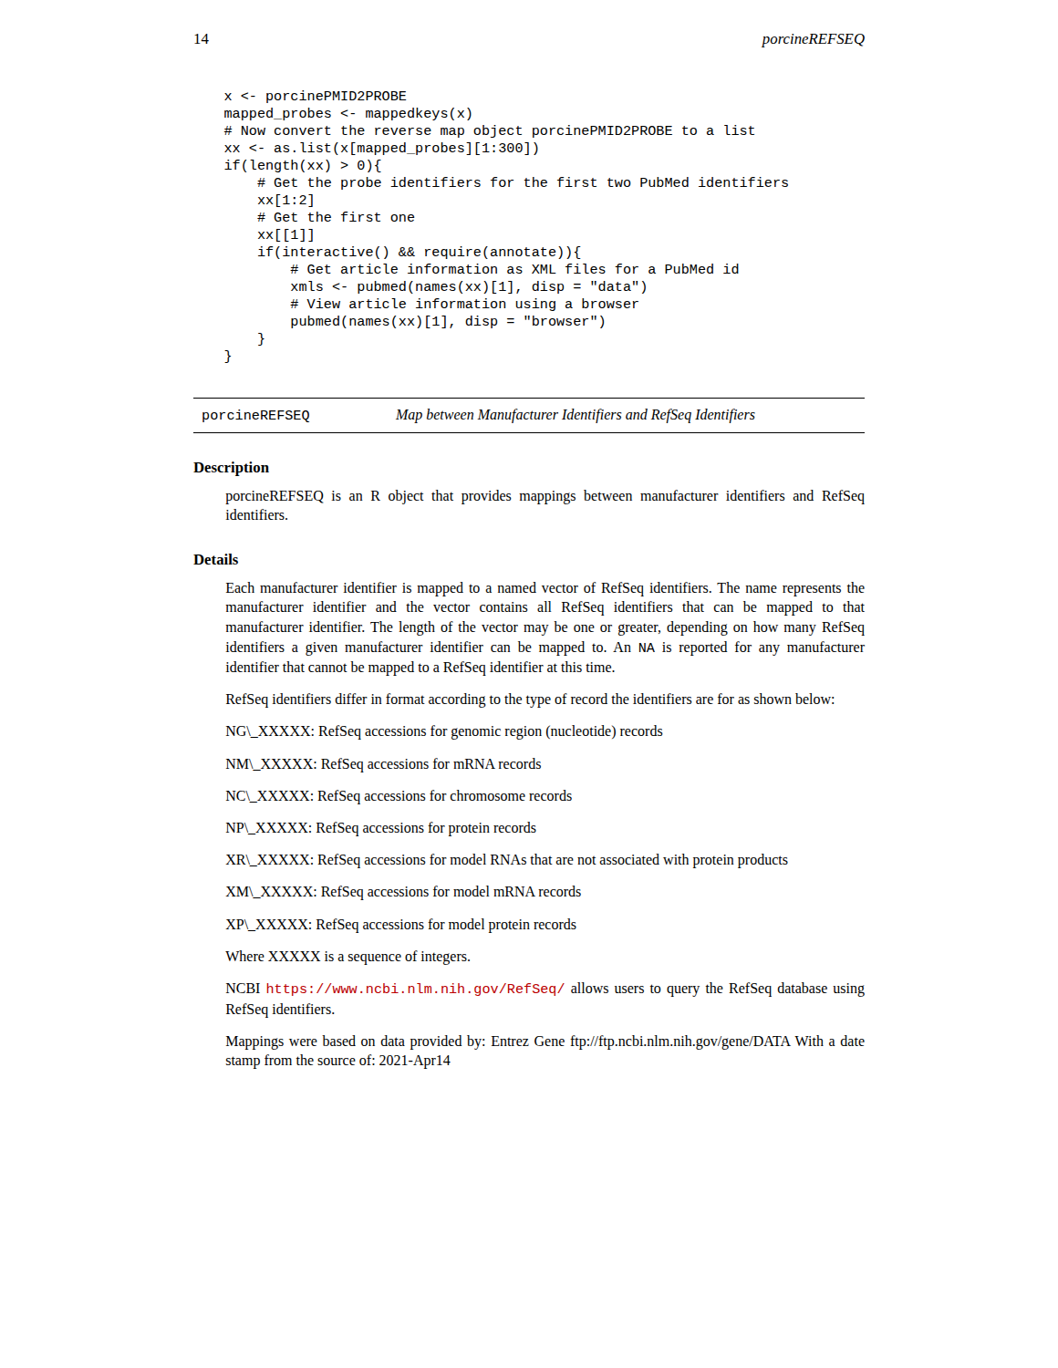14 porcineREFSEQ
x <- porcinePMID2PROBE
mapped_probes <- mappedkeys(x)
# Now convert the reverse map object porcinePMID2PROBE to a list
xx <- as.list(x[mapped_probes][1:300])
if(length(xx) > 0){
    # Get the probe identifiers for the first two PubMed identifiers
    xx[1:2]
    # Get the first one
    xx[[1]]
    if(interactive() && require(annotate)){
        # Get article information as XML files for a PubMed id
        xmls <- pubmed(names(xx)[1], disp = "data")
        # View article information using a browser
        pubmed(names(xx)[1], disp = "browser")
    }
}
porcineREFSEQ Map between Manufacturer Identifiers and RefSeq Identifiers
Description
porcineREFSEQ is an R object that provides mappings between manufacturer identifiers and RefSeq identifiers.
Details
Each manufacturer identifier is mapped to a named vector of RefSeq identifiers. The name represents the manufacturer identifier and the vector contains all RefSeq identifiers that can be mapped to that manufacturer identifier. The length of the vector may be one or greater, depending on how many RefSeq identifiers a given manufacturer identifier can be mapped to. An NA is reported for any manufacturer identifier that cannot be mapped to a RefSeq identifier at this time.
RefSeq identifiers differ in format according to the type of record the identifiers are for as shown below:
NG\_XXXXX: RefSeq accessions for genomic region (nucleotide) records
NM\_XXXXX: RefSeq accessions for mRNA records
NC\_XXXXX: RefSeq accessions for chromosome records
NP\_XXXXX: RefSeq accessions for protein records
XR\_XXXXX: RefSeq accessions for model RNAs that are not associated with protein products
XM\_XXXXX: RefSeq accessions for model mRNA records
XP\_XXXXX: RefSeq accessions for model protein records
Where XXXXX is a sequence of integers.
NCBI https://www.ncbi.nlm.nih.gov/RefSeq/ allows users to query the RefSeq database using RefSeq identifiers.
Mappings were based on data provided by: Entrez Gene ftp://ftp.ncbi.nlm.nih.gov/gene/DATA With a date stamp from the source of: 2021-Apr14